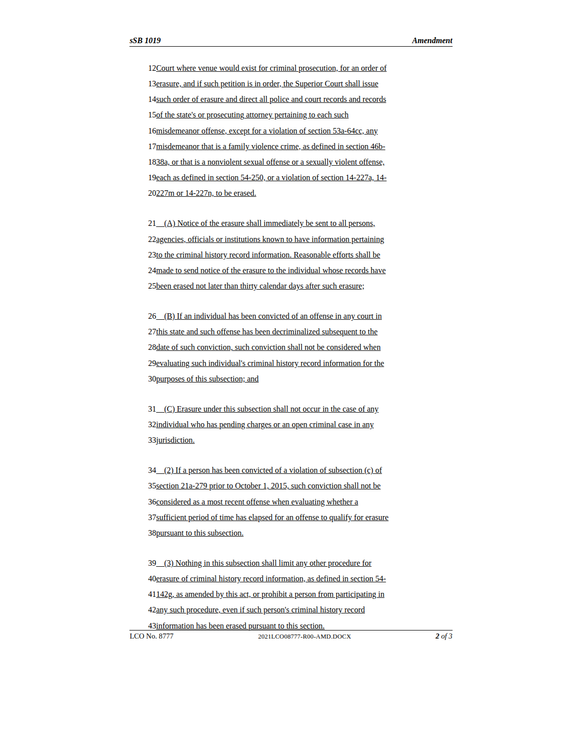sSB 1019 Amendment
| 12 | Court where venue would exist for criminal prosecution, for an order of |
| 13 | erasure, and if such petition is in order, the Superior Court shall issue |
| 14 | such order of erasure and direct all police and court records and records |
| 15 | of the state's or prosecuting attorney pertaining to each such |
| 16 | misdemeanor offense, except for a violation of section 53a-64cc, any |
| 17 | misdemeanor that is a family violence crime, as defined in section 46b- |
| 18 | 38a, or that is a nonviolent sexual offense or a sexually violent offense, |
| 19 | each as defined in section 54-250, or a violation of section 14-227a, 14- |
| 20 | 227m or 14-227n, to be erased. |
| 21 | (A) Notice of the erasure shall immediately be sent to all persons, |
| 22 | agencies, officials or institutions known to have information pertaining |
| 23 | to the criminal history record information. Reasonable efforts shall be |
| 24 | made to send notice of the erasure to the individual whose records have |
| 25 | been erased not later than thirty calendar days after such erasure; |
| 26 | (B) If an individual has been convicted of an offense in any court in |
| 27 | this state and such offense has been decriminalized subsequent to the |
| 28 | date of such conviction, such conviction shall not be considered when |
| 29 | evaluating such individual's criminal history record information for the |
| 30 | purposes of this subsection; and |
| 31 | (C) Erasure under this subsection shall not occur in the case of any |
| 32 | individual who has pending charges or an open criminal case in any |
| 33 | jurisdiction. |
| 34 | (2) If a person has been convicted of a violation of subsection (c) of |
| 35 | section 21a-279 prior to October 1, 2015, such conviction shall not be |
| 36 | considered as a most recent offense when evaluating whether a |
| 37 | sufficient period of time has elapsed for an offense to qualify for erasure |
| 38 | pursuant to this subsection. |
| 39 | (3) Nothing in this subsection shall limit any other procedure for |
| 40 | erasure of criminal history record information, as defined in section 54- |
| 41 | 142g, as amended by this act, or prohibit a person from participating in |
| 42 | any such procedure, even if such person's criminal history record |
| 43 | information has been erased pursuant to this section. |
LCO No. 8777 2021LCO08777-R00-AMD.DOCX 2 of 3